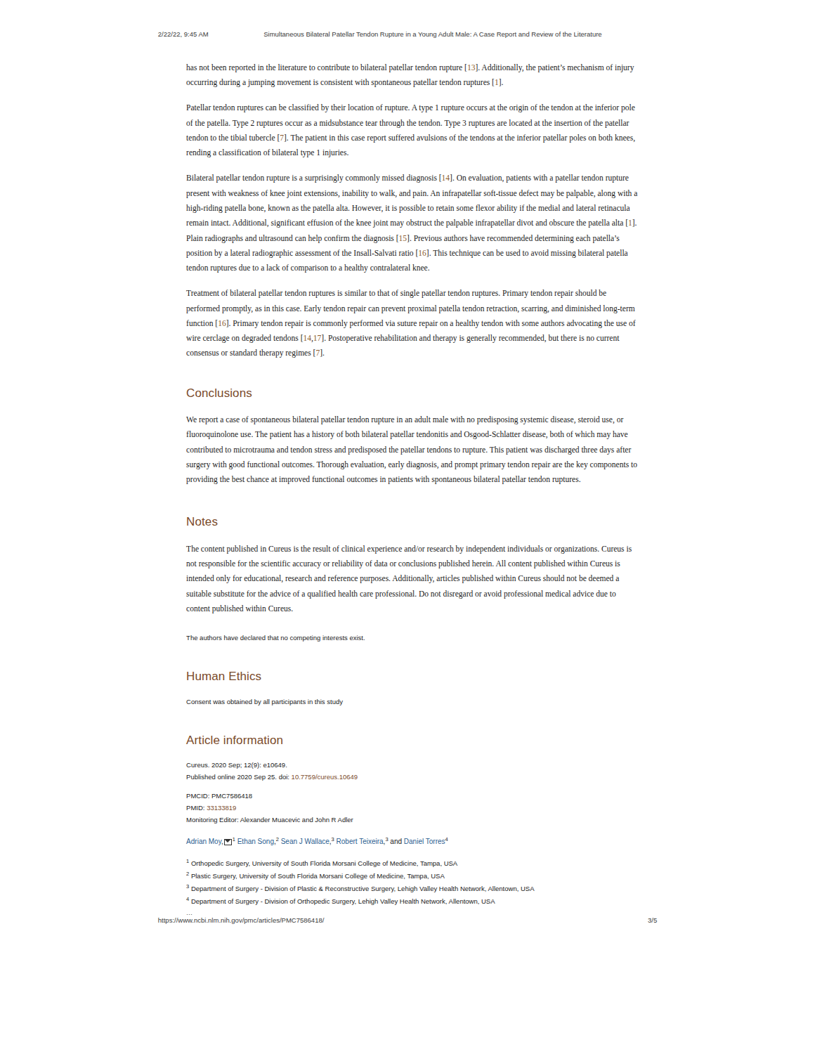2/22/22, 9:45 AM Simultaneous Bilateral Patellar Tendon Rupture in a Young Adult Male: A Case Report and Review of the Literature
has not been reported in the literature to contribute to bilateral patellar tendon rupture [13]. Additionally, the patient’s mechanism of injury occurring during a jumping movement is consistent with spontaneous patellar tendon ruptures [1].
Patellar tendon ruptures can be classified by their location of rupture. A type 1 rupture occurs at the origin of the tendon at the inferior pole of the patella. Type 2 ruptures occur as a midsubstance tear through the tendon. Type 3 ruptures are located at the insertion of the patellar tendon to the tibial tubercle [7]. The patient in this case report suffered avulsions of the tendons at the inferior patellar poles on both knees, rending a classification of bilateral type 1 injuries.
Bilateral patellar tendon rupture is a surprisingly commonly missed diagnosis [14]. On evaluation, patients with a patellar tendon rupture present with weakness of knee joint extensions, inability to walk, and pain. An infrapatellar soft-tissue defect may be palpable, along with a high-riding patella bone, known as the patella alta. However, it is possible to retain some flexor ability if the medial and lateral retinacula remain intact. Additional, significant effusion of the knee joint may obstruct the palpable infrapatellar divot and obscure the patella alta [1]. Plain radiographs and ultrasound can help confirm the diagnosis [15]. Previous authors have recommended determining each patella’s position by a lateral radiographic assessment of the Insall-Salvati ratio [16]. This technique can be used to avoid missing bilateral patella tendon ruptures due to a lack of comparison to a healthy contralateral knee.
Treatment of bilateral patellar tendon ruptures is similar to that of single patellar tendon ruptures. Primary tendon repair should be performed promptly, as in this case. Early tendon repair can prevent proximal patella tendon retraction, scarring, and diminished long-term function [16]. Primary tendon repair is commonly performed via suture repair on a healthy tendon with some authors advocating the use of wire cerclage on degraded tendons [14,17]. Postoperative rehabilitation and therapy is generally recommended, but there is no current consensus or standard therapy regimes [7].
Conclusions
We report a case of spontaneous bilateral patellar tendon rupture in an adult male with no predisposing systemic disease, steroid use, or fluoroquinolone use. The patient has a history of both bilateral patellar tendonitis and Osgood-Schlatter disease, both of which may have contributed to microtrauma and tendon stress and predisposed the patellar tendons to rupture. This patient was discharged three days after surgery with good functional outcomes. Thorough evaluation, early diagnosis, and prompt primary tendon repair are the key components to providing the best chance at improved functional outcomes in patients with spontaneous bilateral patellar tendon ruptures.
Notes
The content published in Cureus is the result of clinical experience and/or research by independent individuals or organizations. Cureus is not responsible for the scientific accuracy or reliability of data or conclusions published herein. All content published within Cureus is intended only for educational, research and reference purposes. Additionally, articles published within Cureus should not be deemed a suitable substitute for the advice of a qualified health care professional. Do not disregard or avoid professional medical advice due to content published within Cureus.
The authors have declared that no competing interests exist.
Human Ethics
Consent was obtained by all participants in this study
Article information
Cureus. 2020 Sep; 12(9): e10649.
Published online 2020 Sep 25. doi: 10.7759/cureus.10649
PMCID: PMC7586418
PMID: 33133819
Monitoring Editor: Alexander Muacevic and John R Adler
Adrian Moy,1 Ethan Song,2 Sean J Wallace,3 Robert Teixeira,3 and Daniel Torres4
1 Orthopedic Surgery, University of South Florida Morsani College of Medicine, Tampa, USA
2 Plastic Surgery, University of South Florida Morsani College of Medicine, Tampa, USA
3 Department of Surgery - Division of Plastic & Reconstructive Surgery, Lehigh Valley Health Network, Allentown, USA
4 Department of Surgery - Division of Orthopedic Surgery, Lehigh Valley Health Network, Allentown, USA
⋯
https://www.ncbi.nlm.nih.gov/pmc/articles/PMC7586418/ 3/5